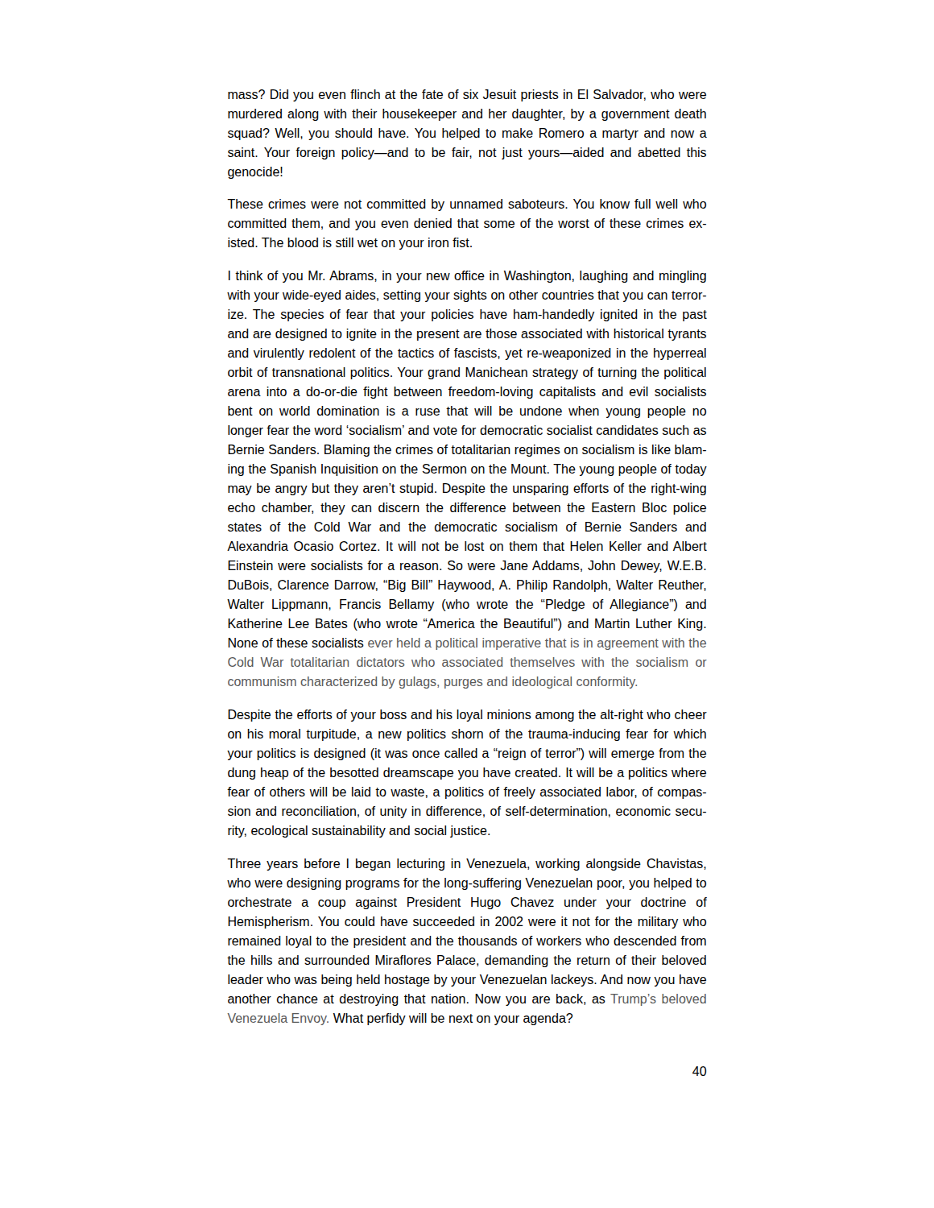mass? Did you even flinch at the fate of six Jesuit priests in El Salvador, who were murdered along with their housekeeper and her daughter, by a government death squad? Well, you should have. You helped to make Romero a martyr and now a saint. Your foreign policy—and to be fair, not just yours—aided and abetted this genocide!
These crimes were not committed by unnamed saboteurs. You know full well who committed them, and you even denied that some of the worst of these crimes existed. The blood is still wet on your iron fist.
I think of you Mr. Abrams, in your new office in Washington, laughing and mingling with your wide-eyed aides, setting your sights on other countries that you can terrorize. The species of fear that your policies have ham-handedly ignited in the past and are designed to ignite in the present are those associated with historical tyrants and virulently redolent of the tactics of fascists, yet re-weaponized in the hyperreal orbit of transnational politics. Your grand Manichean strategy of turning the political arena into a do-or-die fight between freedom-loving capitalists and evil socialists bent on world domination is a ruse that will be undone when young people no longer fear the word ‘socialism’ and vote for democratic socialist candidates such as Bernie Sanders. Blaming the crimes of totalitarian regimes on socialism is like blaming the Spanish Inquisition on the Sermon on the Mount. The young people of today may be angry but they aren’t stupid. Despite the unsparing efforts of the right-wing echo chamber, they can discern the difference between the Eastern Bloc police states of the Cold War and the democratic socialism of Bernie Sanders and Alexandria Ocasio Cortez. It will not be lost on them that Helen Keller and Albert Einstein were socialists for a reason. So were Jane Addams, John Dewey, W.E.B. DuBois, Clarence Darrow, “Big Bill” Haywood, A. Philip Randolph, Walter Reuther, Walter Lippmann, Francis Bellamy (who wrote the “Pledge of Allegiance”) and Katherine Lee Bates (who wrote “America the Beautiful”) and Martin Luther King. None of these socialists ever held a political imperative that is in agreement with the Cold War totalitarian dictators who associated themselves with the socialism or communism characterized by gulags, purges and ideological conformity.
Despite the efforts of your boss and his loyal minions among the alt-right who cheer on his moral turpitude, a new politics shorn of the trauma-inducing fear for which your politics is designed (it was once called a “reign of terror”) will emerge from the dung heap of the besotted dreamscape you have created. It will be a politics where fear of others will be laid to waste, a politics of freely associated labor, of compassion and reconciliation, of unity in difference, of self-determination, economic security, ecological sustainability and social justice.
Three years before I began lecturing in Venezuela, working alongside Chavistas, who were designing programs for the long-suffering Venezuelan poor, you helped to orchestrate a coup against President Hugo Chavez under your doctrine of Hemispherism. You could have succeeded in 2002 were it not for the military who remained loyal to the president and the thousands of workers who descended from the hills and surrounded Miraflores Palace, demanding the return of their beloved leader who was being held hostage by your Venezuelan lackeys. And now you have another chance at destroying that nation. Now you are back, as Trump’s beloved Venezuela Envoy. What perfidy will be next on your agenda?
40